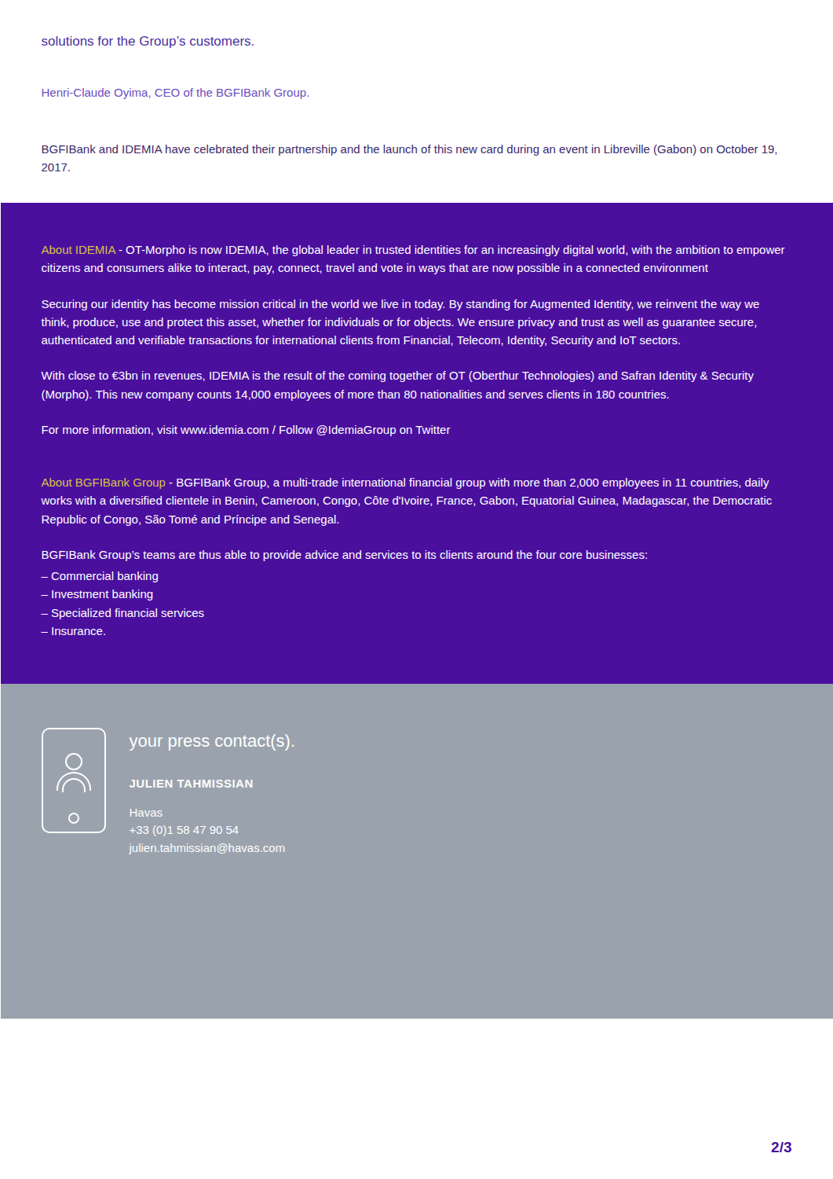solutions for the Group’s customers.
Henri-Claude Oyima, CEO of the BGFIBank Group.
BGFIBank and IDEMIA have celebrated their partnership and the launch of this new card during an event in Libreville (Gabon) on October 19, 2017.
About IDEMIA - OT-Morpho is now IDEMIA, the global leader in trusted identities for an increasingly digital world, with the ambition to empower citizens and consumers alike to interact, pay, connect, travel and vote in ways that are now possible in a connected environment
Securing our identity has become mission critical in the world we live in today. By standing for Augmented Identity, we reinvent the way we think, produce, use and protect this asset, whether for individuals or for objects. We ensure privacy and trust as well as guarantee secure, authenticated and verifiable transactions for international clients from Financial, Telecom, Identity, Security and IoT sectors.
With close to €3bn in revenues, IDEMIA is the result of the coming together of OT (Oberthur Technologies) and Safran Identity & Security (Morpho). This new company counts 14,000 employees of more than 80 nationalities and serves clients in 180 countries.
For more information, visit www.idemia.com / Follow @IdemiaGroup on Twitter
About BGFIBank Group - BGFIBank Group, a multi-trade international financial group with more than 2,000 employees in 11 countries, daily works with a diversified clientele in Benin, Cameroon, Congo, Côte d'Ivoire, France, Gabon, Equatorial Guinea, Madagascar, the Democratic Republic of Congo, São Tomé and Príncipe and Senegal.
BGFIBank Group’s teams are thus able to provide advice and services to its clients around the four core businesses:
– Commercial banking
– Investment banking
– Specialized financial services
– Insurance.
your press contact(s).
JULIEN TAHMISSIAN
Havas
+33 (0)1 58 47 90 54
julien.tahmissian@havas.com
2/3